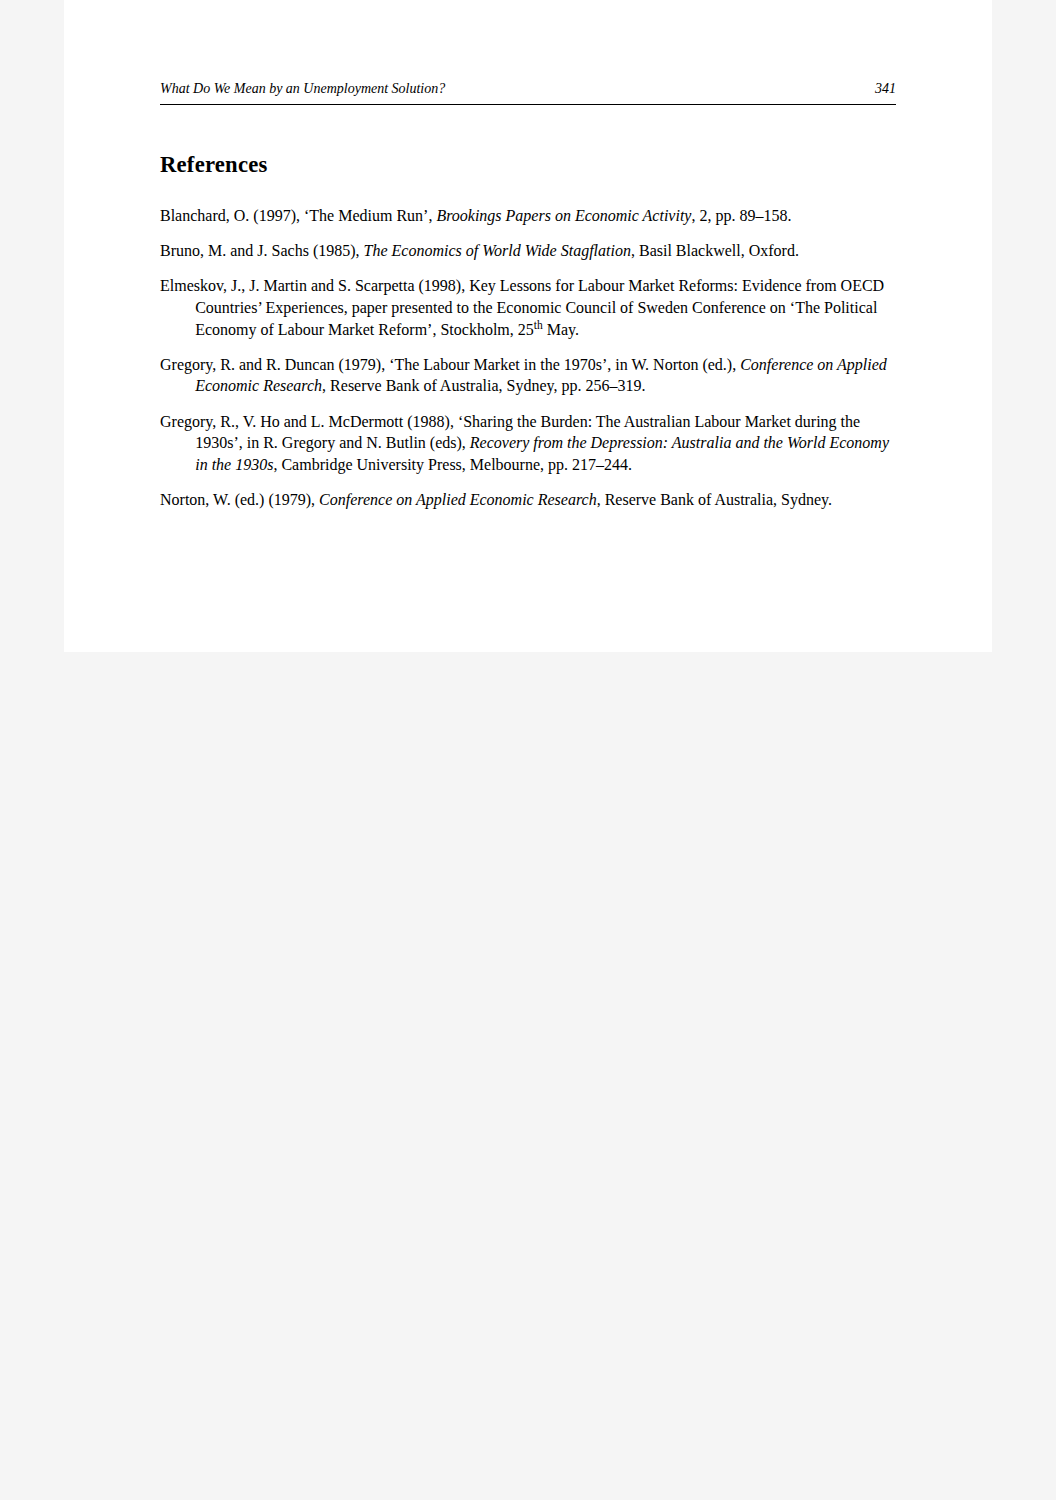What Do We Mean by an Unemployment Solution? 341
References
Blanchard, O. (1997), ‘The Medium Run’, Brookings Papers on Economic Activity, 2, pp. 89–158.
Bruno, M. and J. Sachs (1985), The Economics of World Wide Stagflation, Basil Blackwell, Oxford.
Elmeskov, J., J. Martin and S. Scarpetta (1998), Key Lessons for Labour Market Reforms: Evidence from OECD Countries’ Experiences, paper presented to the Economic Council of Sweden Conference on ‘The Political Economy of Labour Market Reform’, Stockholm, 25th May.
Gregory, R. and R. Duncan (1979), ‘The Labour Market in the 1970s’, in W. Norton (ed.), Conference on Applied Economic Research, Reserve Bank of Australia, Sydney, pp. 256–319.
Gregory, R., V. Ho and L. McDermott (1988), ‘Sharing the Burden: The Australian Labour Market during the 1930s’, in R. Gregory and N. Butlin (eds), Recovery from the Depression: Australia and the World Economy in the 1930s, Cambridge University Press, Melbourne, pp. 217–244.
Norton, W. (ed.) (1979), Conference on Applied Economic Research, Reserve Bank of Australia, Sydney.